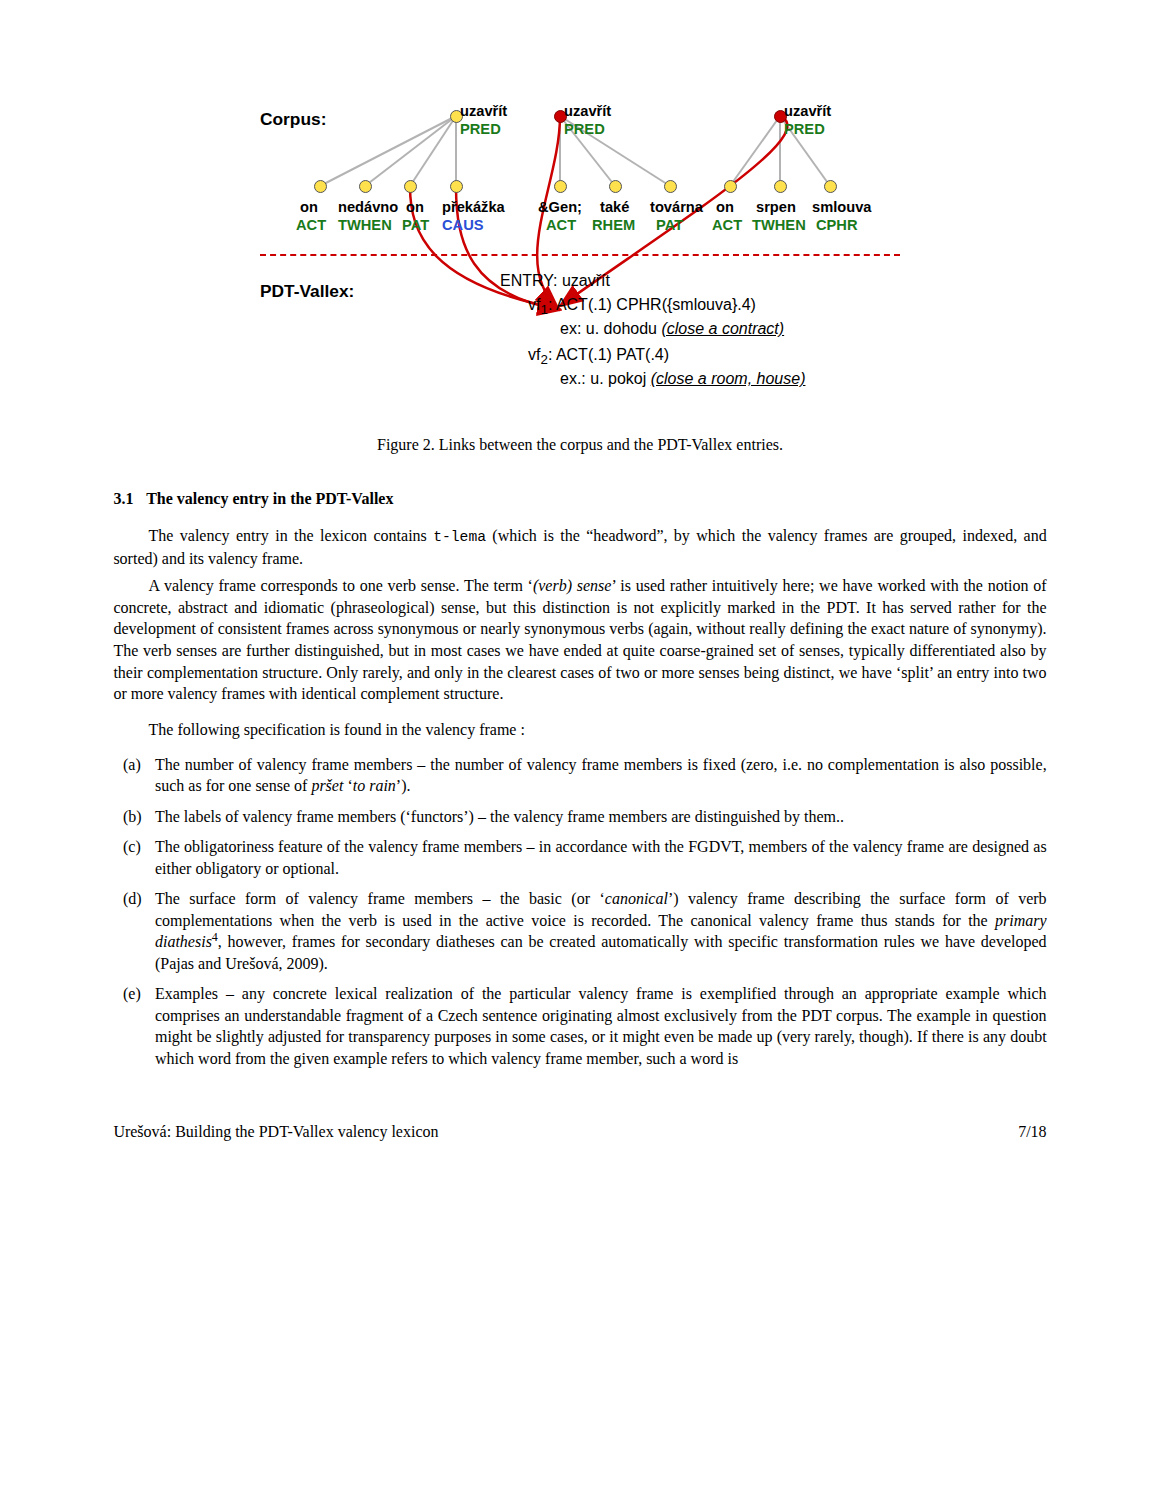Corpus:
uzavřít
PRED
on
ACT
nedávno
TWHEN
on
PAT
překážka
CAUS
uzavřít
PRED
&Gen;
ACT
také
RHEM
továrna
PAT
uzavřít
PRED
on
ACT
srpen
TWHEN
smlouva
CPHR
PDT-Vallex:
ENTRY: uzavřít
vf1: ACT(.1) CPHR({smlouva}.4)
ex: u. dohodu (close a contract)
vf2: ACT(.1) PAT(.4)
ex.: u. pokoj (close a room, house)
Figure 2. Links between the corpus and the PDT-Vallex entries.
3.1 The valency entry in the PDT-Vallex
The valency entry in the lexicon contains t-lema (which is the “headword”, by which the valency frames are grouped, indexed, and sorted) and its valency frame.
A valency frame corresponds to one verb sense. The term ‘(verb) sense’ is used rather intuitively here; we have worked with the notion of concrete, abstract and idiomatic (phraseological) sense, but this distinction is not explicitly marked in the PDT. It has served rather for the development of consistent frames across synonymous or nearly synonymous verbs (again, without really defining the exact nature of synonymy). The verb senses are further distinguished, but in most cases we have ended at quite coarse-grained set of senses, typically differentiated also by their complementation structure. Only rarely, and only in the clearest cases of two or more senses being distinct, we have ‘split’ an entry into two or more valency frames with identical complement structure.
The following specification is found in the valency frame :
(a) The number of valency frame members – the number of valency frame members is fixed (zero, i.e. no complementation is also possible, such as for one sense of pršet ‘to rain’).
(b) The labels of valency frame members (‘functors’) – the valency frame members are distinguished by them..
(c) The obligatoriness feature of the valency frame members – in accordance with the FGDVT, members of the valency frame are designed as either obligatory or optional.
(d) The surface form of valency frame members – the basic (or ‘canonical’) valency frame describing the surface form of verb complementations when the verb is used in the active voice is recorded. The canonical valency frame thus stands for the primary diathesis4, however, frames for secondary diatheses can be created automatically with specific transformation rules we have developed (Pajas and Urešová, 2009).
(e) Examples – any concrete lexical realization of the particular valency frame is exemplified through an appropriate example which comprises an understandable fragment of a Czech sentence originating almost exclusively from the PDT corpus. The example in question might be slightly adjusted for transparency purposes in some cases, or it might even be made up (very rarely, though). If there is any doubt which word from the given example refers to which valency frame member, such a word is
Urešová: Building the PDT-Vallex valency lexicon
7/18